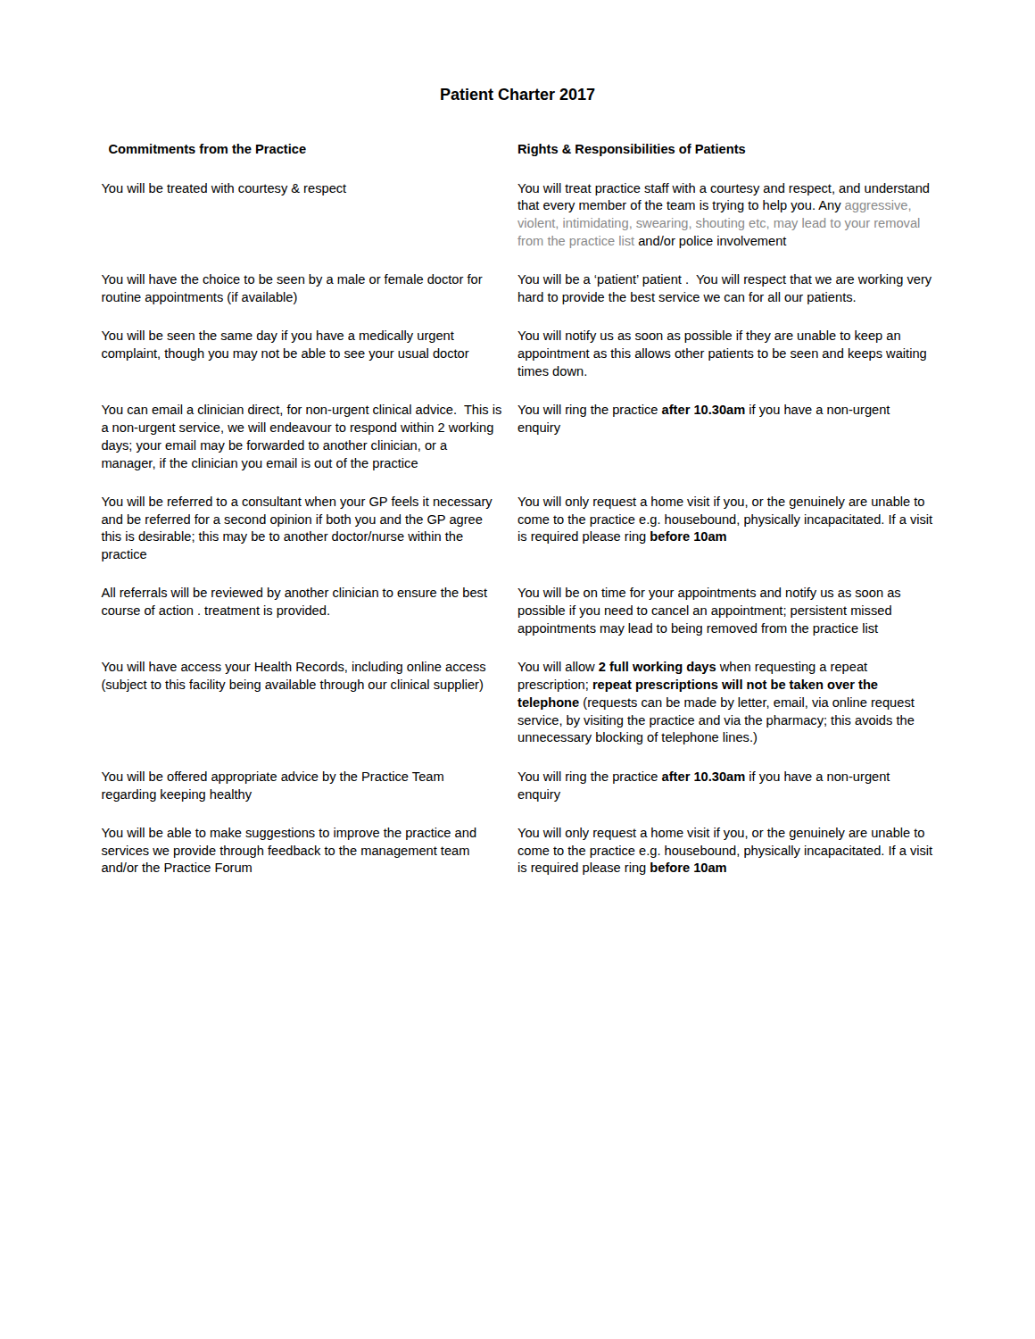Patient Charter 2017
| Commitments from the Practice | Rights & Responsibilities of Patients |
| --- | --- |
| You will be treated with courtesy & respect | You will treat practice staff with a courtesy and respect, and understand that every member of the team is trying to help you. Any aggressive, violent, intimidating, swearing, shouting etc, may lead to your removal from the practice list and/or police involvement |
| You will have the choice to be seen by a male or female doctor for routine appointments (if available) | You will be a ‘patient’ patient . You will respect that we are working very hard to provide the best service we can for all our patients. |
| You will be seen the same day if you have a medically urgent complaint, though you may not be able to see your usual doctor | You will notify us as soon as possible if they are unable to keep an appointment as this allows other patients to be seen and keeps waiting times down. |
| You can email a clinician direct, for non-urgent clinical advice. This is a non-urgent service, we will endeavour to respond within 2 working days; your email may be forwarded to another clinician, or a manager, if the clinician you email is out of the practice | You will ring the practice after 10.30am if you have a non-urgent enquiry |
| You will be referred to a consultant when your GP feels it necessary and be referred for a second opinion if both you and the GP agree this is desirable; this may be to another doctor/nurse within the practice | You will only request a home visit if you, or the genuinely are unable to come to the practice e.g. housebound, physically incapacitated. If a visit is required please ring before 10am |
| All referrals will be reviewed by another clinician to ensure the best course of action . treatment is provided. | You will be on time for your appointments and notify us as soon as possible if you need to cancel an appointment; persistent missed appointments may lead to being removed from the practice list |
| You will have access your Health Records, including online access (subject to this facility being available through our clinical supplier) | You will allow 2 full working days when requesting a repeat prescription; repeat prescriptions will not be taken over the telephone (requests can be made by letter, email, via online request service, by visiting the practice and via the pharmacy; this avoids the unnecessary blocking of telephone lines.) |
| You will be offered appropriate advice by the Practice Team regarding keeping healthy | You will ring the practice after 10.30am if you have a non-urgent enquiry |
| You will be able to make suggestions to improve the practice and services we provide through feedback to the management team and/or the Practice Forum | You will only request a home visit if you, or the genuinely are unable to come to the practice e.g. housebound, physically incapacitated. If a visit is required please ring before 10am |